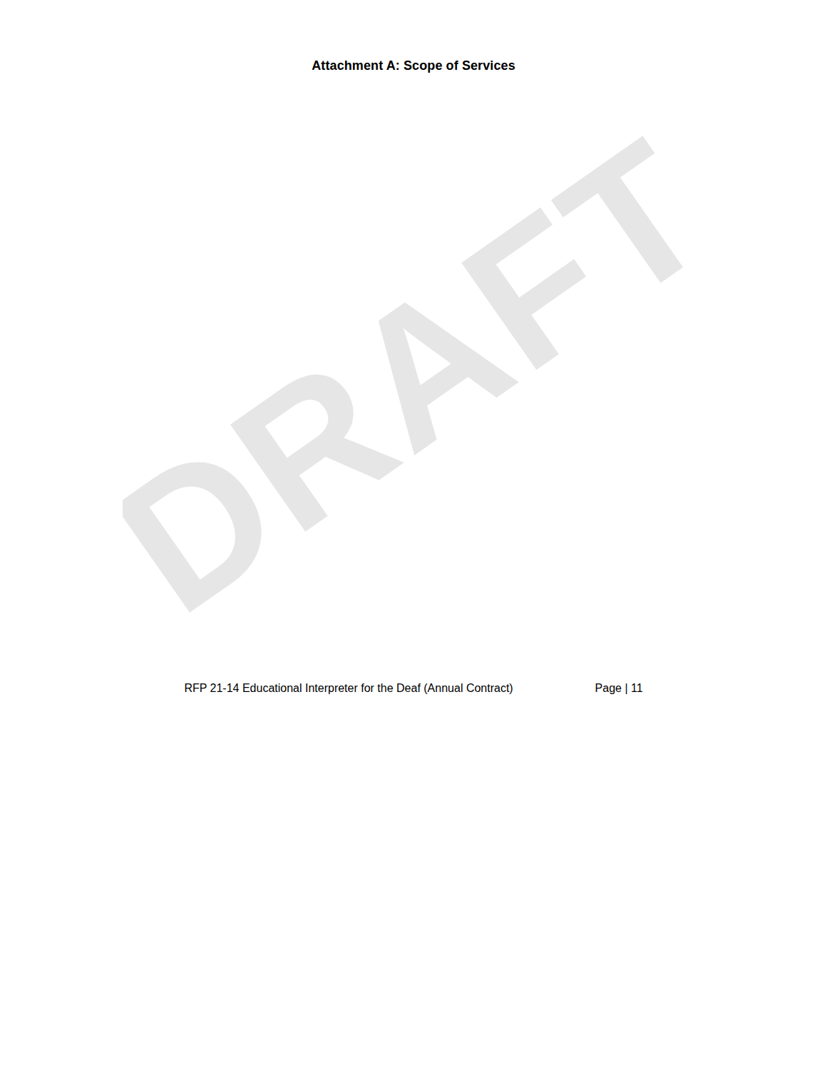DRAFT
Attachment A: Scope of Services
RFP 21-14 Educational Interpreter for the Deaf (Annual Contract)
Page | 11